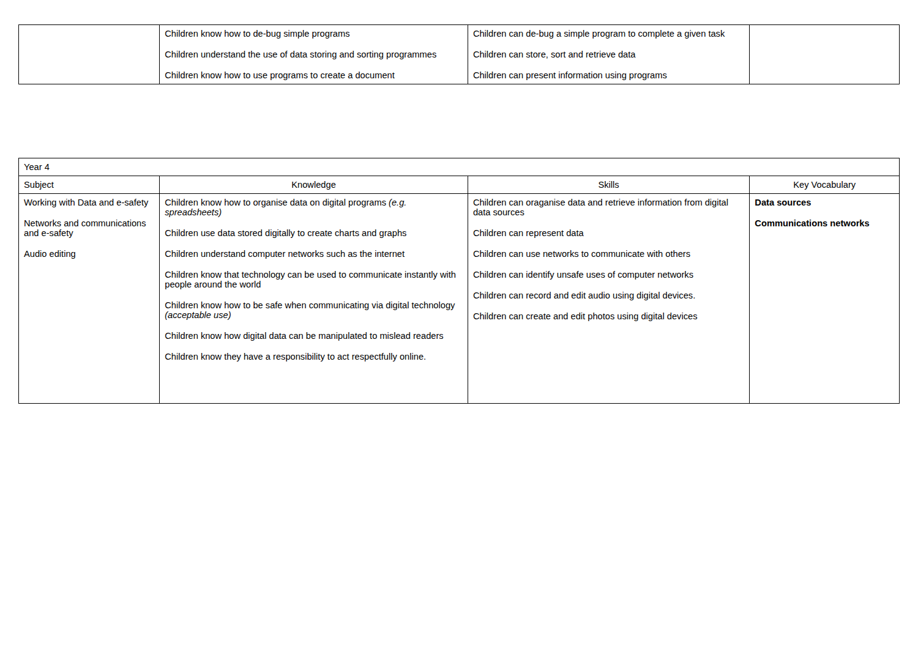| | Children know how to de-bug simple programs Children understand the use of data storing and sorting programmes Children know how to use programs to create a document | Children can de-bug a simple program to complete a given task Children can store, sort and retrieve data Children can present information using programs | |
| Year 4 |
| Subject | Knowledge | Skills | Key Vocabulary |
| Working with Data and e-safety Networks and communications and e-safety Audio editing | Children know how to organise data on digital programs (e.g. spreadsheets) Children use data stored digitally to create charts and graphs Children understand computer networks such as the internet Children know that technology can be used to communicate instantly with people around the world Children know how to be safe when communicating via digital technology (acceptable use) Children know how digital data can be manipulated to mislead readers Children know they have a responsibility to act respectfully online. | Children can oraganise data and retrieve information from digital data sources Children can represent data Children can use networks to communicate with others Children can identify unsafe uses of computer networks Children can record and edit audio using digital devices. Children can create and edit photos using digital devices | Data sources Communications networks |